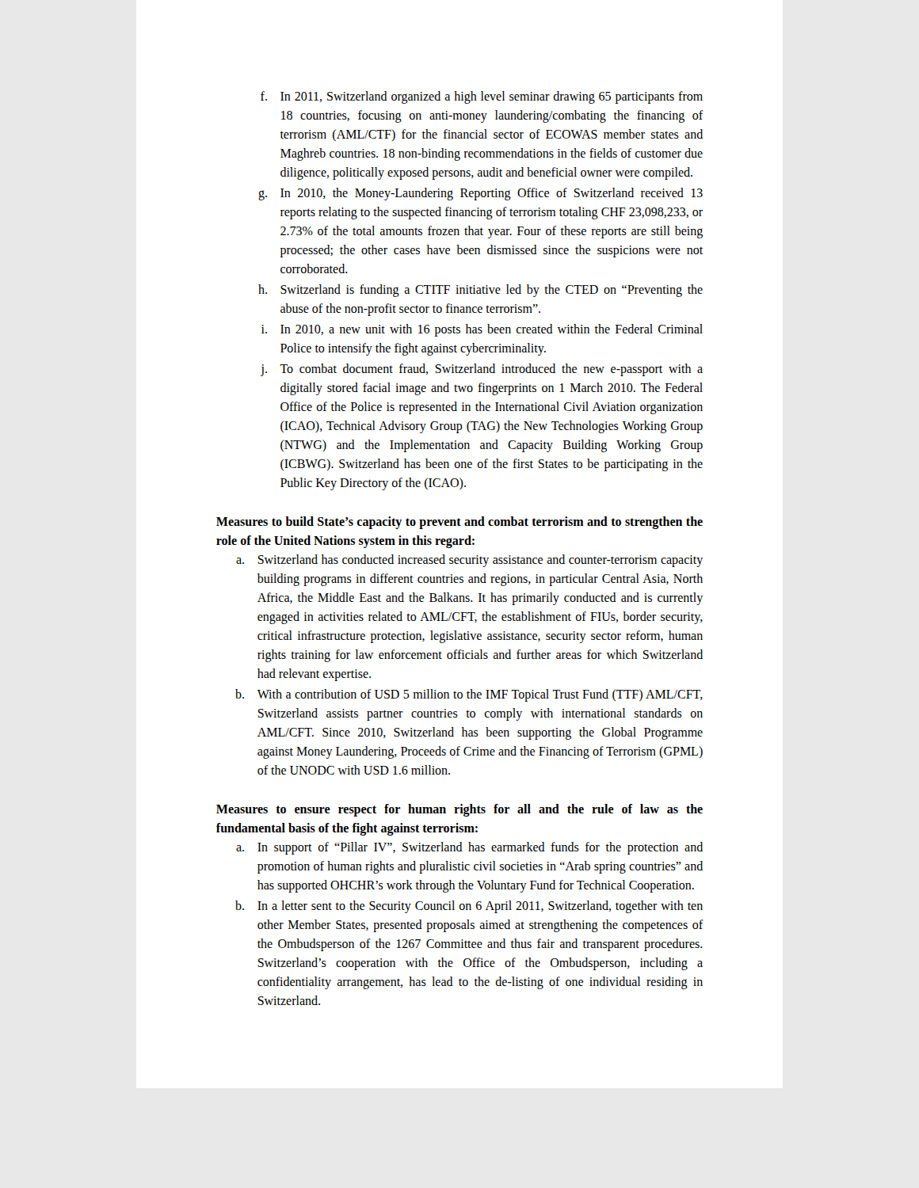In 2011, Switzerland organized a high level seminar drawing 65 participants from 18 countries, focusing on anti-money laundering/combating the financing of terrorism (AML/CTF) for the financial sector of ECOWAS member states and Maghreb countries. 18 non-binding recommendations in the fields of customer due diligence, politically exposed persons, audit and beneficial owner were compiled.
In 2010, the Money-Laundering Reporting Office of Switzerland received 13 reports relating to the suspected financing of terrorism totaling CHF 23,098,233, or 2.73% of the total amounts frozen that year. Four of these reports are still being processed; the other cases have been dismissed since the suspicions were not corroborated.
Switzerland is funding a CTITF initiative led by the CTED on “Preventing the abuse of the non-profit sector to finance terrorism”.
In 2010, a new unit with 16 posts has been created within the Federal Criminal Police to intensify the fight against cybercriminality.
To combat document fraud, Switzerland introduced the new e-passport with a digitally stored facial image and two fingerprints on 1 March 2010. The Federal Office of the Police is represented in the International Civil Aviation organization (ICAO), Technical Advisory Group (TAG) the New Technologies Working Group (NTWG) and the Implementation and Capacity Building Working Group (ICBWG). Switzerland has been one of the first States to be participating in the Public Key Directory of the (ICAO).
Measures to build State’s capacity to prevent and combat terrorism and to strengthen the role of the United Nations system in this regard:
Switzerland has conducted increased security assistance and counter-terrorism capacity building programs in different countries and regions, in particular Central Asia, North Africa, the Middle East and the Balkans. It has primarily conducted and is currently engaged in activities related to AML/CFT, the establishment of FIUs, border security, critical infrastructure protection, legislative assistance, security sector reform, human rights training for law enforcement officials and further areas for which Switzerland had relevant expertise.
With a contribution of USD 5 million to the IMF Topical Trust Fund (TTF) AML/CFT, Switzerland assists partner countries to comply with international standards on AML/CFT. Since 2010, Switzerland has been supporting the Global Programme against Money Laundering, Proceeds of Crime and the Financing of Terrorism (GPML) of the UNODC with USD 1.6 million.
Measures to ensure respect for human rights for all and the rule of law as the fundamental basis of the fight against terrorism:
In support of “Pillar IV”, Switzerland has earmarked funds for the protection and promotion of human rights and pluralistic civil societies in “Arab spring countries” and has supported OHCHR’s work through the Voluntary Fund for Technical Cooperation.
In a letter sent to the Security Council on 6 April 2011, Switzerland, together with ten other Member States, presented proposals aimed at strengthening the competences of the Ombudsperson of the 1267 Committee and thus fair and transparent procedures. Switzerland’s cooperation with the Office of the Ombudsperson, including a confidentiality arrangement, has lead to the de-listing of one individual residing in Switzerland.